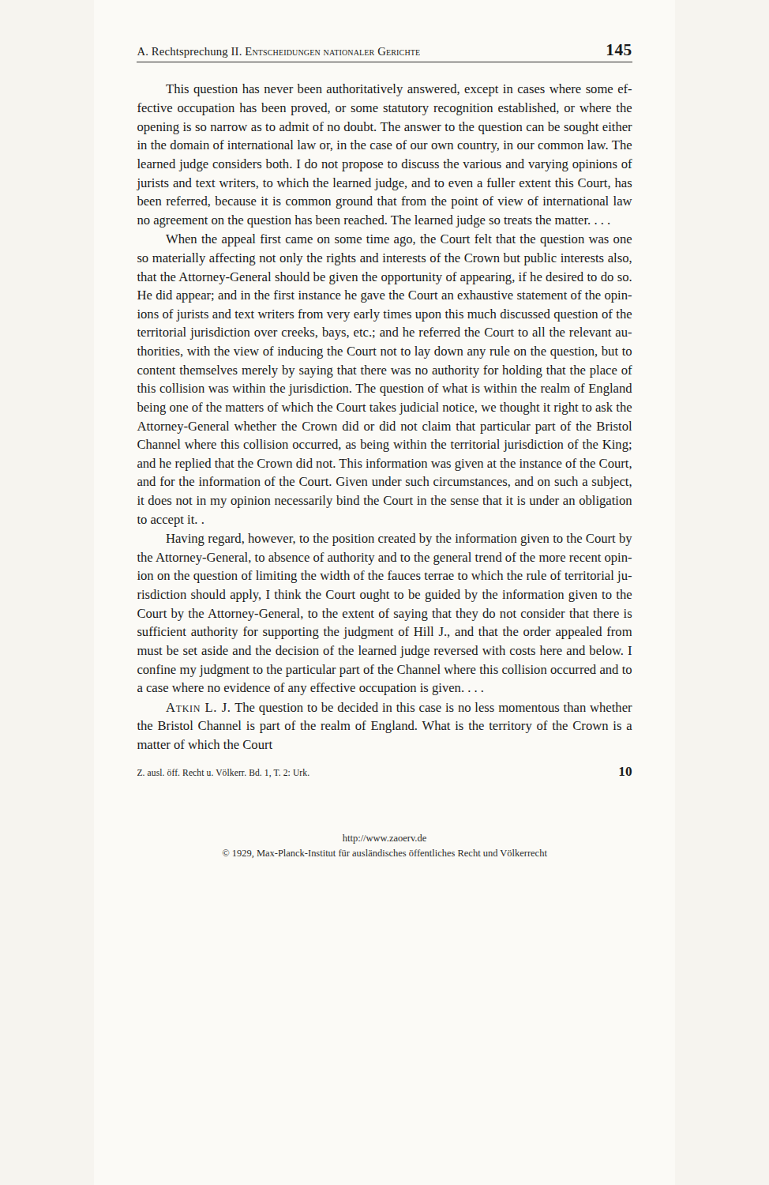A. Rechtsprechung II. Entscheidungen nationaler Gerichte 145
This question has never been authoritatively answered, except in cases where some effective occupation has been proved, or some statutory recognition established, or where the opening is so narrow as to admit of no doubt. The answer to the question can be sought either in the domain of international law or, in the case of our own country, in our common law. The learned judge considers both. I do not propose to discuss the various and varying opinions of jurists and text writers, to which the learned judge, and to even a fuller extent this Court, has been referred, because it is common ground that from the point of view of international law no agreement on the question has been reached. The learned judge so treats the matter. . . .
When the appeal first came on some time ago, the Court felt that the question was one so materially affecting not only the rights and interests of the Crown but public interests also, that the Attorney-General should be given the opportunity of appearing, if he desired to do so. He did appear; and in the first instance he gave the Court an exhaustive statement of the opinions of jurists and text writers from very early times upon this much discussed question of the territorial jurisdiction over creeks, bays, etc.; and he referred the Court to all the relevant authorities, with the view of inducing the Court not to lay down any rule on the question, but to content themselves merely by saying that there was no authority for holding that the place of this collision was within the jurisdiction. The question of what is within the realm of England being one of the matters of which the Court takes judicial notice, we thought it right to ask the Attorney-General whether the Crown did or did not claim that particular part of the Bristol Channel where this collision occurred, as being within the territorial jurisdiction of the King; and he replied that the Crown did not. This information was given at the instance of the Court, and for the information of the Court. Given under such circumstances, and on such a subject, it does not in my opinion necessarily bind the Court in the sense that it is under an obligation to accept it. .
Having regard, however, to the position created by the information given to the Court by the Attorney-General, to absence of authority and to the general trend of the more recent opinion on the question of limiting the width of the fauces terrae to which the rule of territorial jurisdiction should apply, I think the Court ought to be guided by the information given to the Court by the Attorney-General, to the extent of saying that they do not consider that there is sufficient authority for supporting the judgment of Hill J., and that the order appealed from must be set aside and the decision of the learned judge reversed with costs here and below. I confine my judgment to the particular part of the Channel where this collision occurred and to a case where no evidence of any effective occupation is given. . . .
Atkin L. J. The question to be decided in this case is no less momentous than whether the Bristol Channel is part of the realm of England. What is the territory of the Crown is a matter of which the Court
Z. ausl. öff. Recht u. Völkerr. Bd. 1, T. 2: Urk. 10
http://www.zaoerv.de
© 1929, Max-Planck-Institut für ausländisches öffentliches Recht und Völkerrecht